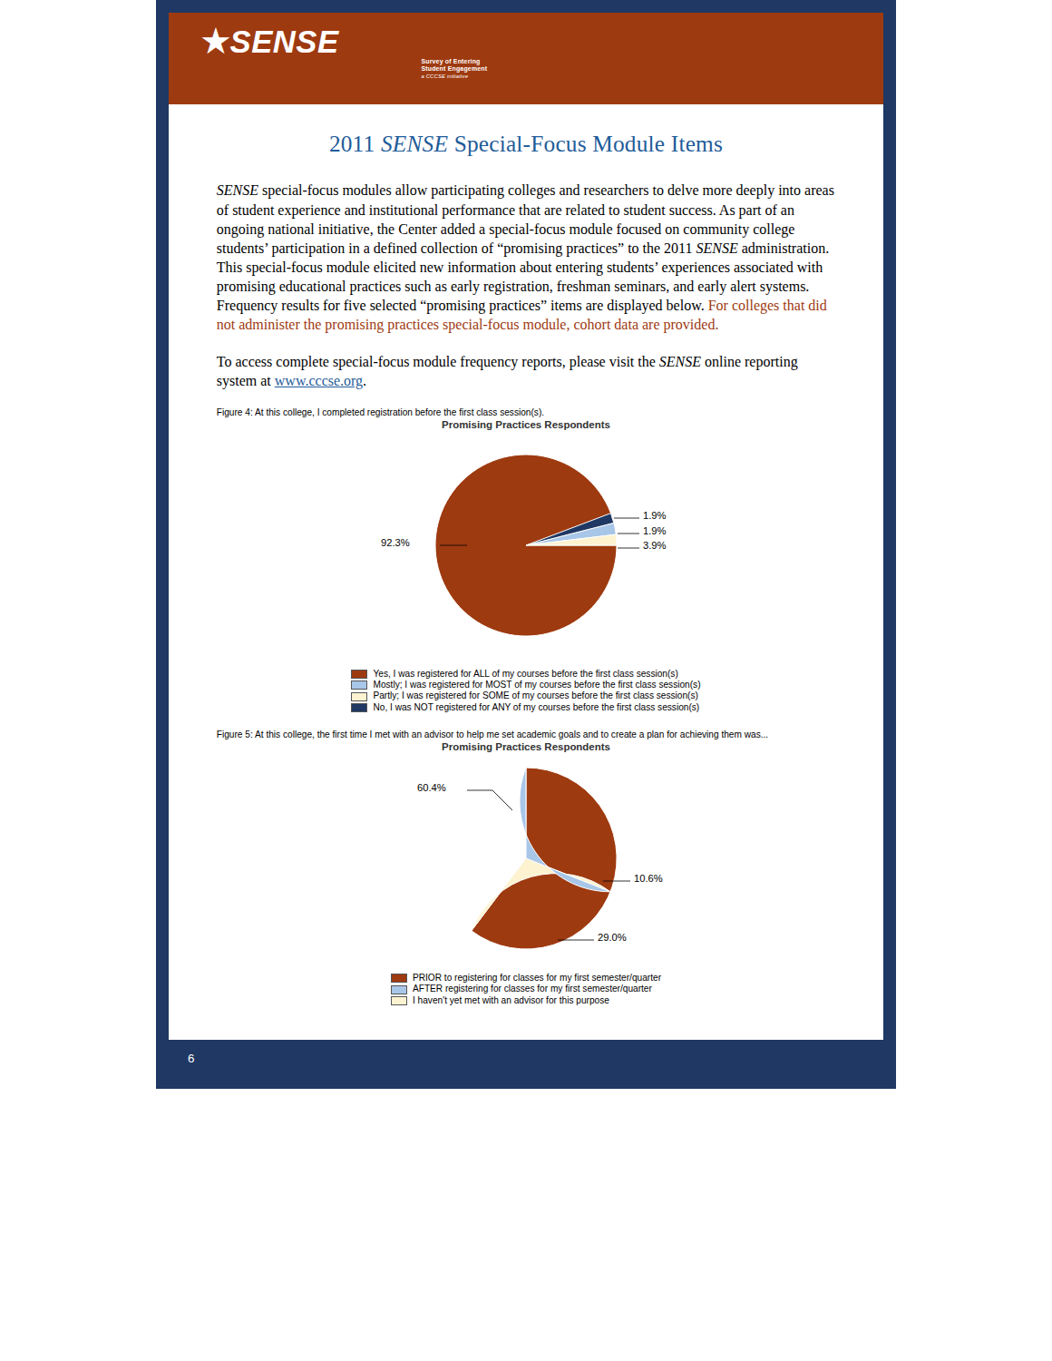★SENSE
Survey of Entering
Student Engagementa CCCSE initiative
2011 SENSE Special-Focus Module Items
SENSE special-focus modules allow participating colleges and researchers to delve more deeply into areas of student experience and institutional performance that are related to student success. As part of an ongoing national initiative, the Center added a special-focus module focused on community college students’ participation in a defined collection of “promising practices” to the 2011 SENSE administration. This special-focus module elicited new information about entering students’ experiences associated with promising educational practices such as early registration, freshman seminars, and early alert systems. Frequency results for five selected “promising practices” items are displayed below. For colleges that did not administer the promising practices special-focus module, cohort data are provided.
To access complete special-focus module frequency reports, please visit the SENSE online reporting system at www.cccse.org.
Figure 4: At this college, I completed registration before the first class session(s).
Promising Practices Respondents
92.3% 1.9% 1.9% 3.9%
Yes, I was registered for ALL of my courses before the first class session(s)
Mostly; I was registered for MOST of my courses before the first class session(s)
Partly; I was registered for SOME of my courses before the first class session(s)
No, I was NOT registered for ANY of my courses before the first class session(s)
Figure 5: At this college, the first time I met with an advisor to help me set academic goals and to create a plan for achieving them was...
Promising Practices Respondents
60.4% 10.6% 29.0%
PRIOR to registering for classes for my first semester/quarter
AFTER registering for classes for my first semester/quarter
I haven't yet met with an advisor for this purpose
6